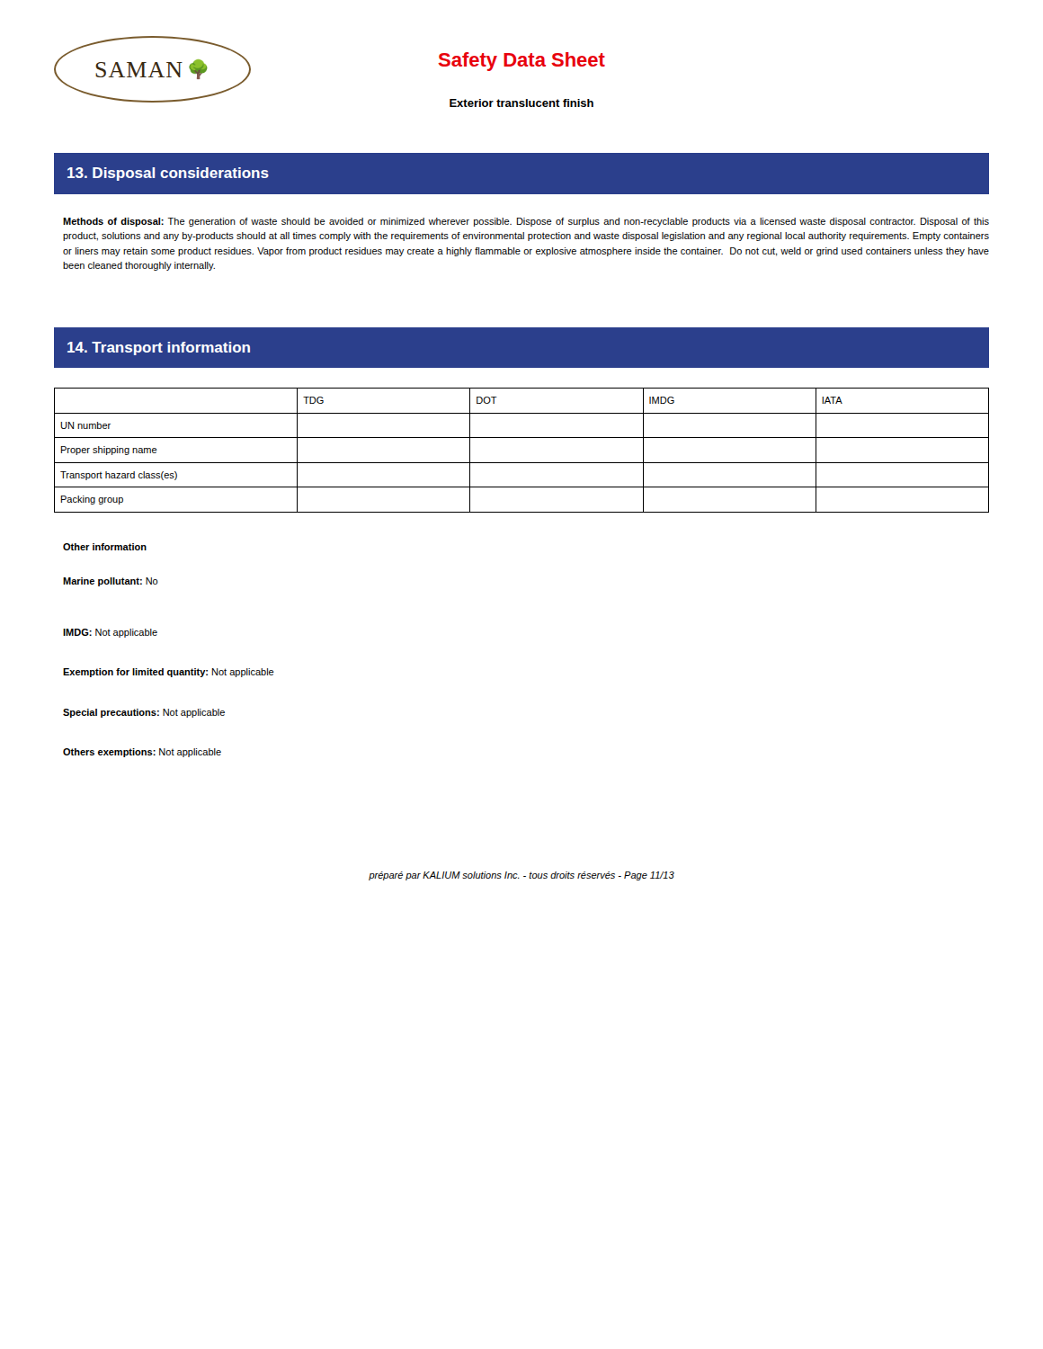SAMAN🌳
Safety Data Sheet
Exterior translucent finish
13. Disposal considerations
Methods of disposal: The generation of waste should be avoided or minimized wherever possible. Dispose of surplus and non-recyclable products via a licensed waste disposal contractor. Disposal of this product, solutions and any by-products should at all times comply with the requirements of environmental protection and waste disposal legislation and any regional local authority requirements. Empty containers or liners may retain some product residues. Vapor from product residues may create a highly flammable or explosive atmosphere inside the container. Do not cut, weld or grind used containers unless they have been cleaned thoroughly internally.
14. Transport information
| | TDG | DOT | IMDG | IATA |
| UN number | | | | |
| Proper shipping name | | | | |
| Transport hazard class(es) | | | | |
| Packing group | | | | |
Other information
Marine pollutant: No
IMDG: Not applicable
Exemption for limited quantity: Not applicable
Special precautions: Not applicable
Others exemptions: Not applicable
préparé par KALIUM solutions Inc. - tous droits réservés - Page 11/13